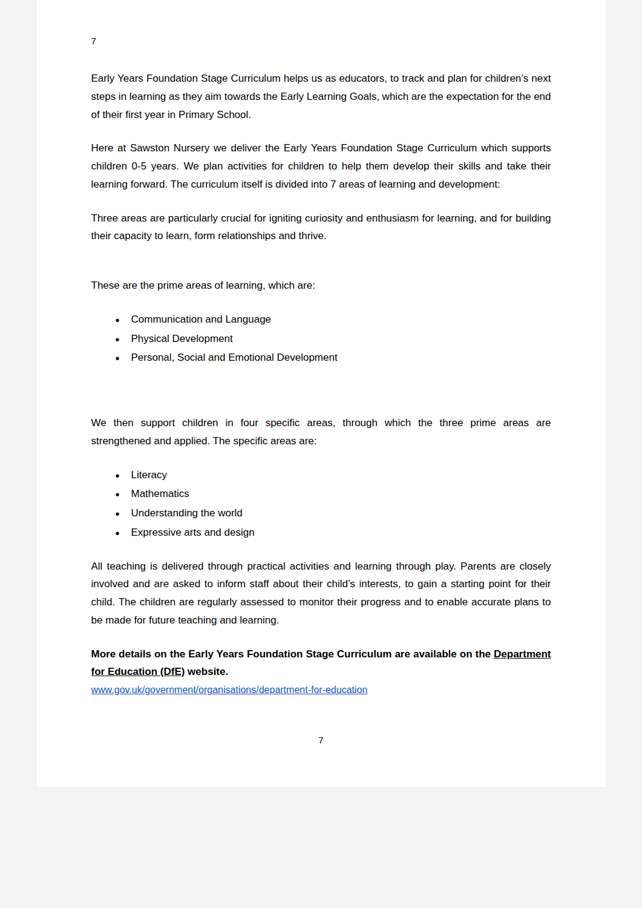7
Early Years Foundation Stage Curriculum helps us as educators, to track and plan for children’s next steps in learning as they aim towards the Early Learning Goals, which are the expectation for the end of their first year in Primary School.
Here at Sawston Nursery we deliver the Early Years Foundation Stage Curriculum which supports children 0-5 years. We plan activities for children to help them develop their skills and take their learning forward. The curriculum itself is divided into 7 areas of learning and development:
Three areas are particularly crucial for igniting curiosity and enthusiasm for learning, and for building their capacity to learn, form relationships and thrive.
These are the prime areas of learning, which are:
Communication and Language
Physical Development
Personal, Social and Emotional Development
We then support children in four specific areas, through which the three prime areas are strengthened and applied. The specific areas are:
Literacy
Mathematics
Understanding the world
Expressive arts and design
All teaching is delivered through practical activities and learning through play. Parents are closely involved and are asked to inform staff about their child’s interests, to gain a starting point for their child. The children are regularly assessed to monitor their progress and to enable accurate plans to be made for future teaching and learning.
More details on the Early Years Foundation Stage Curriculum are available on the Department for Education (DfE) website.
www.gov.uk/government/organisations/department-for-education
7